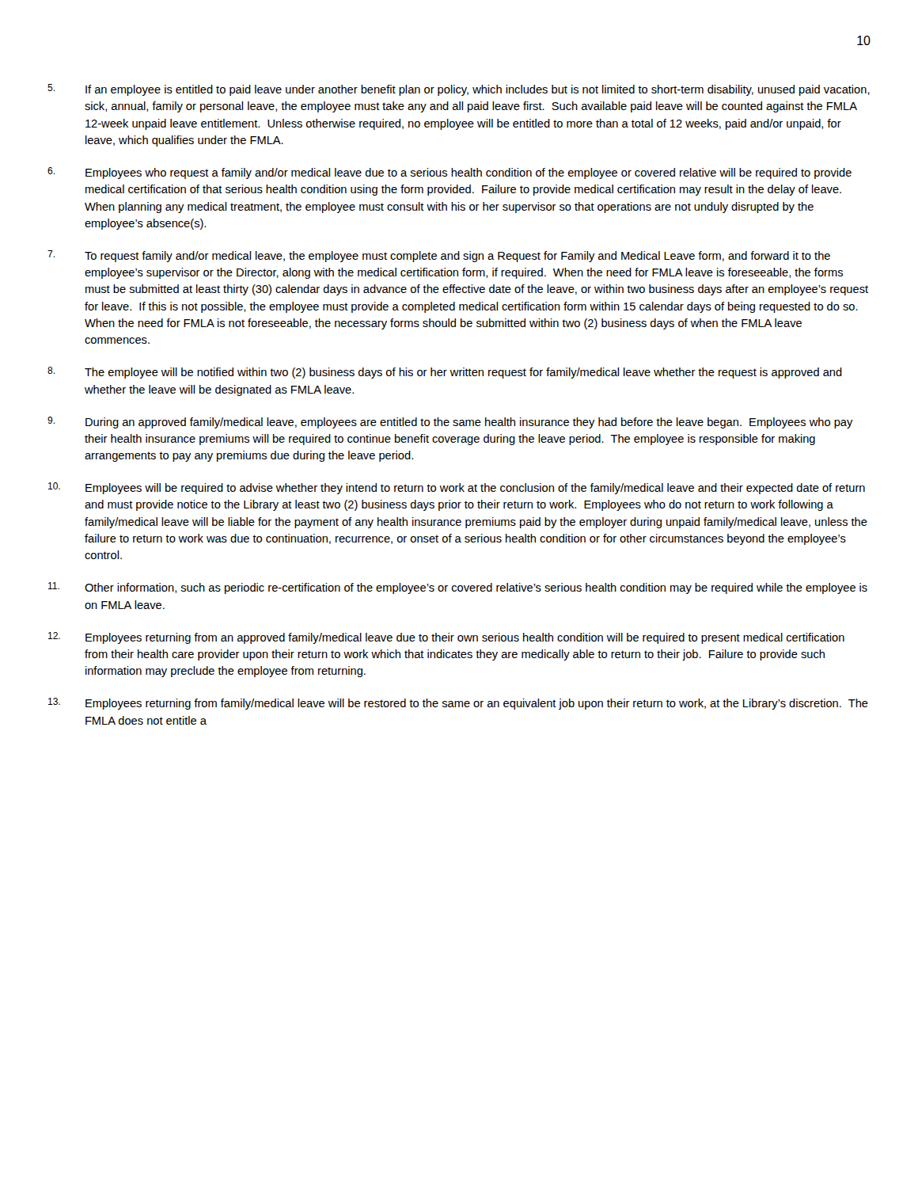10
If an employee is entitled to paid leave under another benefit plan or policy, which includes but is not limited to short-term disability, unused paid vacation, sick, annual, family or personal leave, the employee must take any and all paid leave first. Such available paid leave will be counted against the FMLA 12-week unpaid leave entitlement. Unless otherwise required, no employee will be entitled to more than a total of 12 weeks, paid and/or unpaid, for leave, which qualifies under the FMLA.
Employees who request a family and/or medical leave due to a serious health condition of the employee or covered relative will be required to provide medical certification of that serious health condition using the form provided. Failure to provide medical certification may result in the delay of leave. When planning any medical treatment, the employee must consult with his or her supervisor so that operations are not unduly disrupted by the employee’s absence(s).
To request family and/or medical leave, the employee must complete and sign a Request for Family and Medical Leave form, and forward it to the employee’s supervisor or the Director, along with the medical certification form, if required. When the need for FMLA leave is foreseeable, the forms must be submitted at least thirty (30) calendar days in advance of the effective date of the leave, or within two business days after an employee’s request for leave. If this is not possible, the employee must provide a completed medical certification form within 15 calendar days of being requested to do so. When the need for FMLA is not foreseeable, the necessary forms should be submitted within two (2) business days of when the FMLA leave commences.
The employee will be notified within two (2) business days of his or her written request for family/medical leave whether the request is approved and whether the leave will be designated as FMLA leave.
During an approved family/medical leave, employees are entitled to the same health insurance they had before the leave began. Employees who pay their health insurance premiums will be required to continue benefit coverage during the leave period. The employee is responsible for making arrangements to pay any premiums due during the leave period.
Employees will be required to advise whether they intend to return to work at the conclusion of the family/medical leave and their expected date of return and must provide notice to the Library at least two (2) business days prior to their return to work. Employees who do not return to work following a family/medical leave will be liable for the payment of any health insurance premiums paid by the employer during unpaid family/medical leave, unless the failure to return to work was due to continuation, recurrence, or onset of a serious health condition or for other circumstances beyond the employee’s control.
Other information, such as periodic re-certification of the employee’s or covered relative’s serious health condition may be required while the employee is on FMLA leave.
Employees returning from an approved family/medical leave due to their own serious health condition will be required to present medical certification from their health care provider upon their return to work which that indicates they are medically able to return to their job. Failure to provide such information may preclude the employee from returning.
Employees returning from family/medical leave will be restored to the same or an equivalent job upon their return to work, at the Library’s discretion. The FMLA does not entitle a